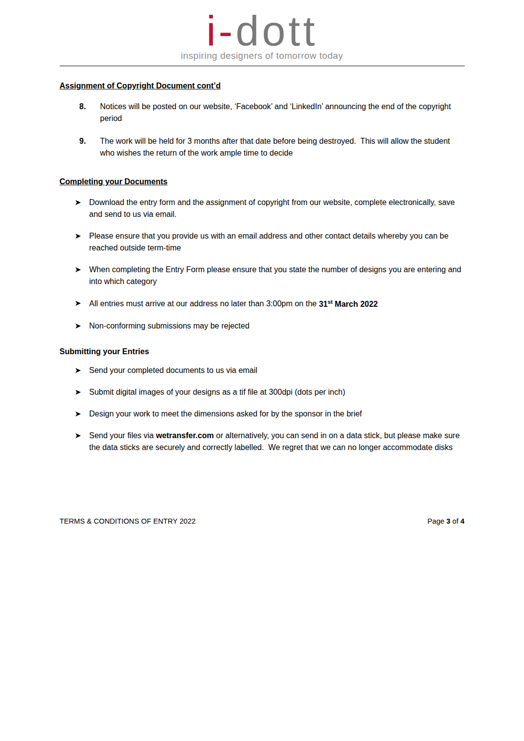i-dott
inspiring designers of tomorrow today
Assignment of Copyright Document cont’d
8. Notices will be posted on our website, ‘Facebook’ and ‘LinkedIn’ announcing the end of the copyright period
9. The work will be held for 3 months after that date before being destroyed. This will allow the student who wishes the return of the work ample time to decide
Completing your Documents
➤Download the entry form and the assignment of copyright from our website, complete electronically, save and send to us via email.
➤Please ensure that you provide us with an email address and other contact details whereby you can be reached outside term-time
➤When completing the Entry Form please ensure that you state the number of designs you are entering and into which category
➤All entries must arrive at our address no later than 3:00pm on the 31st March 2022
➤Non-conforming submissions may be rejected
Submitting your Entries
➤Send your completed documents to us via email
➤Submit digital images of your designs as a tif file at 300dpi (dots per inch)
➤Design your work to meet the dimensions asked for by the sponsor in the brief
➤Send your files via wetransfer.com or alternatively, you can send in on a data stick, but please make sure the data sticks are securely and correctly labelled. We regret that we can no longer accommodate disks
TERMS & CONDITIONS OF ENTRY 2022 Page 3 of 4